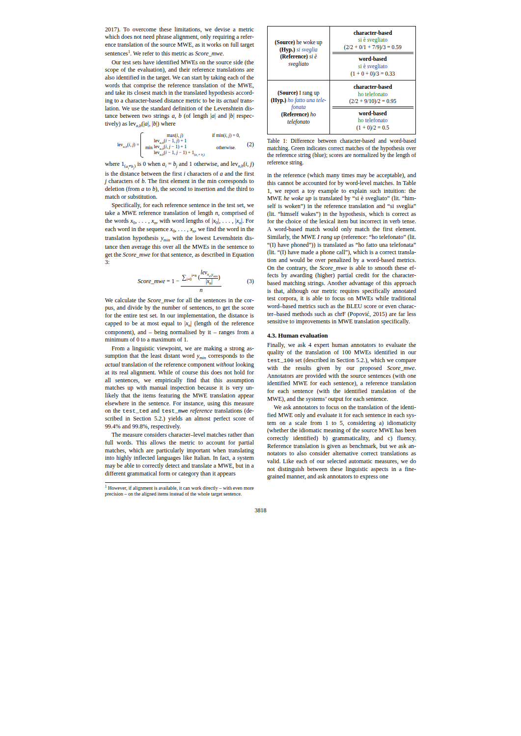2017). To overcome these limitations, we devise a metric which does not need phrase alignment, only requiring a reference translation of the source MWE, as it works on full target sentences1. We refer to this metric as Score_mwe.
Our test sets have identified MWEs on the source side (the scope of the evaluation), and their reference translations are also identified in the target. We can start by taking each of the words that comprise the reference translation of the MWE, and take its closest match in the translated hypothesis according to a character-based distance metric to be its actual translation. We use the standard definition of the Levenshtein distance between two strings a, b (of length |a| and |b| respectively) as leva,b(|a|, |b|) where
leva,b(i, j) =
| max( i , j ) | if min( i , j ) = 0, |
| min lev a,b ( i − 1, j ) + 1 lev a,b ( i , j − 1) + 1 lev a,b ( i − 1, j − 1) + 1 ( a i ≠ b j ) | otherwise. |
(2)
where 1(ai≠bj) is 0 when ai = bj and 1 otherwise, and leva,b(i, j) is the distance between the first i characters of a and the first j characters of b. The first element in the min corresponds to deletion (from a to b), the second to insertion and the third to match or substitution.
Specifically, for each reference sentence in the test set, we take a MWE reference translation of length n, comprised of the words x0, . . . , xn, with word lengths of |x0|, . . . , |xn|. For each word in the sequence x0, . . . , xn, we find the word in the translation hypothesis ymin with the lowest Levenshtein distance then average this over all the MWEs in the sentence to get the Score_mwe for that sentence, as described in Equation 3:
Score_mwe = 1 − ∑i=0i=n (levxn,ymin|xn|) n (3)
We calculate the Score_mwe for all the sentences in the corpus, and divide by the number of sentences, to get the score for the entire test set. In our implementation, the distance is capped to be at most equal to |xn| (length of the reference component), and – being normalised by it – ranges from a minimum of 0 to a maximum of 1.
From a linguistic viewpoint, we are making a strong assumption that the least distant word ymin corresponds to the actual translation of the reference component without looking at its real alignment. While of course this does not hold for all sentences, we empirically find that this assumption matches up with manual inspection because it is very unlikely that the items featuring the MWE translation appear elsewhere in the sentence. For instance, using this measure on the test_ted and test_mwe reference translations (described in Section 5.2.) yields an almost perfect score of 99.4% and 99.8%, respectively.
The measure considers character–level matches rather than full words. This allows the metric to account for partial matches, which are particularly important when translating into highly inflected languages like Italian. In fact, a system may be able to correctly detect and translate a MWE, but in a different grammatical form or category than it appears
1 However, if alignment is available, it can work directly – with even more precision – on the aligned items instead of the whole target sentence.
| (Source) he woke up (Hyp.) si sveglia (Reference) si è svegliato | character-based si è svegliat o (2/2 + 0/1 + 7/9)/3 = 0.59 word-based si è svegliato (1 + 0 + 0)/3 = 0.33 |
| (Source) I rang up (Hyp.) ho fatto una telefonata (Reference) ho telefonato | character-based ho telefonat o (2/2 + 9/10)/2 = 0.95 word-based ho telefonato (1 + 0)/2 = 0.5 |
Table 1: Difference between character-based and word-based matching. Green indicates correct matches of the hypothesis over the reference string (blue); scores are normalized by the length of reference string.
in the reference (which many times may be acceptable), and this cannot be accounted for by word-level matches. In Table 1, we report a toy example to explain such intuition: the MWE he woke up is translated by “si è svegliato” (lit. “himself is woken”) in the reference translation and “si sveglia” (lit. “himself wakes”) in the hypothesis, which is correct as for the choice of the lexical item but incorrect in verb tense. A word-based match would only match the first element. Similarly, the MWE I rang up (reference: “ho telefonato” (lit. “(I) have phoned”)) is translated as “ho fatto una telefonata” (lit. “(I) have made a phone call”), which is a correct translation and would be over penalized by a word-based metrics. On the contrary, the Score_mwe is able to smooth these effects by awarding (higher) partial credit for the character-based matching strings. Another advantage of this approach is that, although our metric requires specifically annotated test corpora, it is able to focus on MWEs while traditional word–based metrics such as the BLEU score or even character–based methods such as chrF (Popović, 2015) are far less sensitive to improvements in MWE translation specifically.
4.3. Human evaluation
Finally, we ask 4 expert human annotators to evaluate the quality of the translation of 100 MWEs identified in our test_100 set (described in Section 5.2.), which we compare with the results given by our proposed Score_mwe. Annotators are provided with the source sentences (with one identified MWE for each sentence), a reference translation for each sentence (with the identified translation of the MWE), and the systems’ output for each sentence.
We ask annotators to focus on the translation of the identified MWE only and evaluate it for each sentence in each system on a scale from 1 to 5, considering a) idiomaticity (whether the idiomatic meaning of the source MWE has been correctly identified) b) grammaticality, and c) fluency. Reference translation is given as benchmark, but we ask annotators to also consider alternative correct translations as valid. Like each of our selected automatic measures, we do not distinguish between these linguistic aspects in a fine-grained manner, and ask annotators to express one
3818